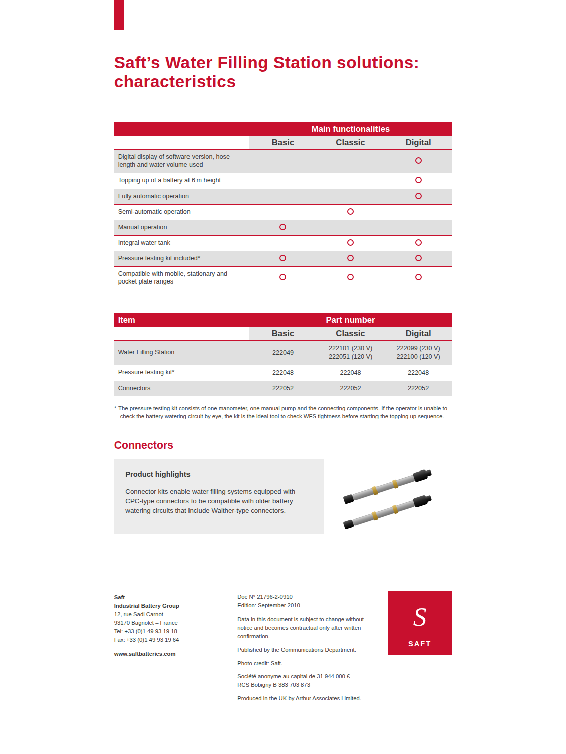Saft’s Water Filling Station solutions: characteristics
| | Main functionalities |
| --- | --- |
| | Basic | Classic | Digital |
| Digital display of software version, hose length and water volume used | | | |
| Topping up of a battery at 6 m height | | | |
| Fully automatic operation | | | |
| Semi-automatic operation | | | |
| Manual operation | | | |
| Integral water tank | | | |
| Pressure testing kit included* | | | |
| Compatible with mobile, stationary and pocket plate ranges | | | |
| Item | Part number |
| --- | --- |
| | Basic | Classic | Digital |
| Water Filling Station | 222049 | 222101 (230 V) 222051 (120 V) | 222099 (230 V) 222100 (120 V) |
| Pressure testing kit* | 222048 | 222048 | 222048 |
| Connectors | 222052 | 222052 | 222052 |
*The pressure testing kit consists of one manometer, one manual pump and the connecting components. If the operator is unable to check the battery watering circuit by eye, the kit is the ideal tool to check WFS tightness before starting the topping up sequence.
Connectors
Product highlights
Connector kits enable water filling systems equipped with CPC-type connectors to be compatible with older battery watering circuits that include Walther-type connectors.
Saft
Industrial Battery Group
12, rue Sadi Carnot
93170 Bagnolet – France
Tel: +33 (0)1 49 93 19 18
Fax: +33 (0)1 49 93 19 64
www.saftbatteries.com
Doc N° 21796-2-0910
Edition: September 2010
Data in this document is subject to change without notice and becomes contractual only after written confirmation.
Published by the Communications Department.
Photo credit: Saft.
Société anonyme au capital de 31 944 000 €
RCS Bobigny B 383 703 873
Produced in the UK by Arthur Associates Limited.
S SAFT